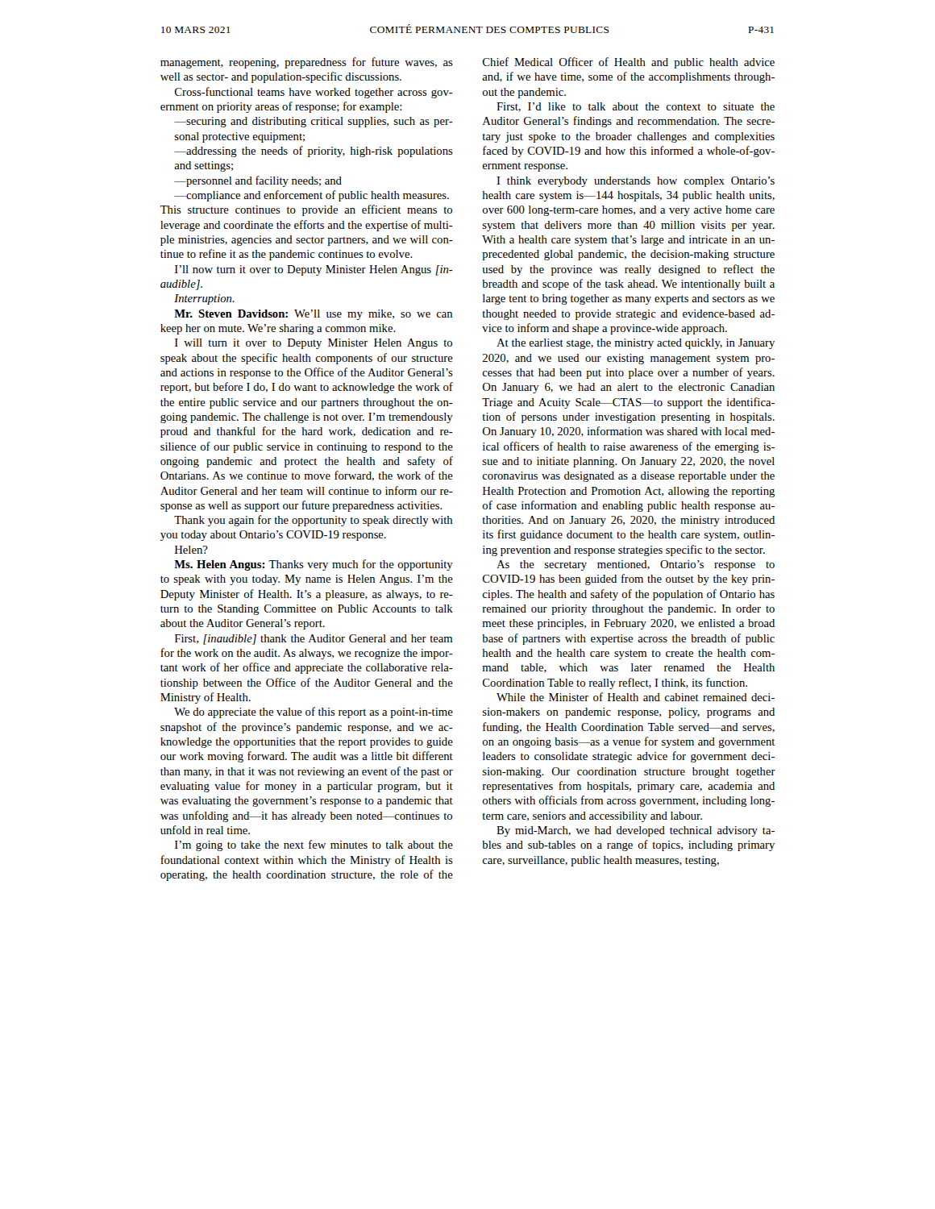10 MARS 2021 COMITÉ PERMANENT DES COMPTES PUBLICS P-431
management, reopening, preparedness for future waves, as well as sector- and population-specific discussions.
Cross-functional teams have worked together across government on priority areas of response; for example:
—securing and distributing critical supplies, such as personal protective equipment;
—addressing the needs of priority, high-risk populations and settings;
—personnel and facility needs; and
—compliance and enforcement of public health measures.
This structure continues to provide an efficient means to leverage and coordinate the efforts and the expertise of multiple ministries, agencies and sector partners, and we will continue to refine it as the pandemic continues to evolve.
I’ll now turn it over to Deputy Minister Helen Angus [inaudible].
Interruption.
Mr. Steven Davidson: We’ll use my mike, so we can keep her on mute. We’re sharing a common mike.
I will turn it over to Deputy Minister Helen Angus to speak about the specific health components of our structure and actions in response to the Office of the Auditor General’s report, but before I do, I do want to acknowledge the work of the entire public service and our partners throughout the ongoing pandemic. The challenge is not over. I’m tremendously proud and thankful for the hard work, dedication and resilience of our public service in continuing to respond to the ongoing pandemic and protect the health and safety of Ontarians. As we continue to move forward, the work of the Auditor General and her team will continue to inform our response as well as support our future preparedness activities.
Thank you again for the opportunity to speak directly with you today about Ontario’s COVID-19 response.
Helen?
Ms. Helen Angus: Thanks very much for the opportunity to speak with you today. My name is Helen Angus. I’m the Deputy Minister of Health. It’s a pleasure, as always, to return to the Standing Committee on Public Accounts to talk about the Auditor General’s report.
First, [inaudible] thank the Auditor General and her team for the work on the audit. As always, we recognize the important work of her office and appreciate the collaborative relationship between the Office of the Auditor General and the Ministry of Health.
We do appreciate the value of this report as a point-in-time snapshot of the province’s pandemic response, and we acknowledge the opportunities that the report provides to guide our work moving forward. The audit was a little bit different than many, in that it was not reviewing an event of the past or evaluating value for money in a particular program, but it was evaluating the government’s response to a pandemic that was unfolding and—it has already been noted—continues to unfold in real time.
I’m going to take the next few minutes to talk about the foundational context within which the Ministry of Health is operating, the health coordination structure, the role of the Chief Medical Officer of Health and public health advice and, if we have time, some of the accomplishments throughout the pandemic.
First, I’d like to talk about the context to situate the Auditor General’s findings and recommendation. The secretary just spoke to the broader challenges and complexities faced by COVID-19 and how this informed a whole-of-government response.
I think everybody understands how complex Ontario’s health care system is—144 hospitals, 34 public health units, over 600 long-term-care homes, and a very active home care system that delivers more than 40 million visits per year. With a health care system that’s large and intricate in an unprecedented global pandemic, the decision-making structure used by the province was really designed to reflect the breadth and scope of the task ahead. We intentionally built a large tent to bring together as many experts and sectors as we thought needed to provide strategic and evidence-based advice to inform and shape a province-wide approach.
At the earliest stage, the ministry acted quickly, in January 2020, and we used our existing management system processes that had been put into place over a number of years. On January 6, we had an alert to the electronic Canadian Triage and Acuity Scale—CTAS—to support the identification of persons under investigation presenting in hospitals. On January 10, 2020, information was shared with local medical officers of health to raise awareness of the emerging issue and to initiate planning. On January 22, 2020, the novel coronavirus was designated as a disease reportable under the Health Protection and Promotion Act, allowing the reporting of case information and enabling public health response authorities. And on January 26, 2020, the ministry introduced its first guidance document to the health care system, outlining prevention and response strategies specific to the sector.
As the secretary mentioned, Ontario’s response to COVID-19 has been guided from the outset by the key principles. The health and safety of the population of Ontario has remained our priority throughout the pandemic. In order to meet these principles, in February 2020, we enlisted a broad base of partners with expertise across the breadth of public health and the health care system to create the health command table, which was later renamed the Health Coordination Table to really reflect, I think, its function.
While the Minister of Health and cabinet remained decision-makers on pandemic response, policy, programs and funding, the Health Coordination Table served—and serves, on an ongoing basis—as a venue for system and government leaders to consolidate strategic advice for government decision-making. Our coordination structure brought together representatives from hospitals, primary care, academia and others with officials from across government, including long-term care, seniors and accessibility and labour.
By mid-March, we had developed technical advisory tables and sub-tables on a range of topics, including primary care, surveillance, public health measures, testing,